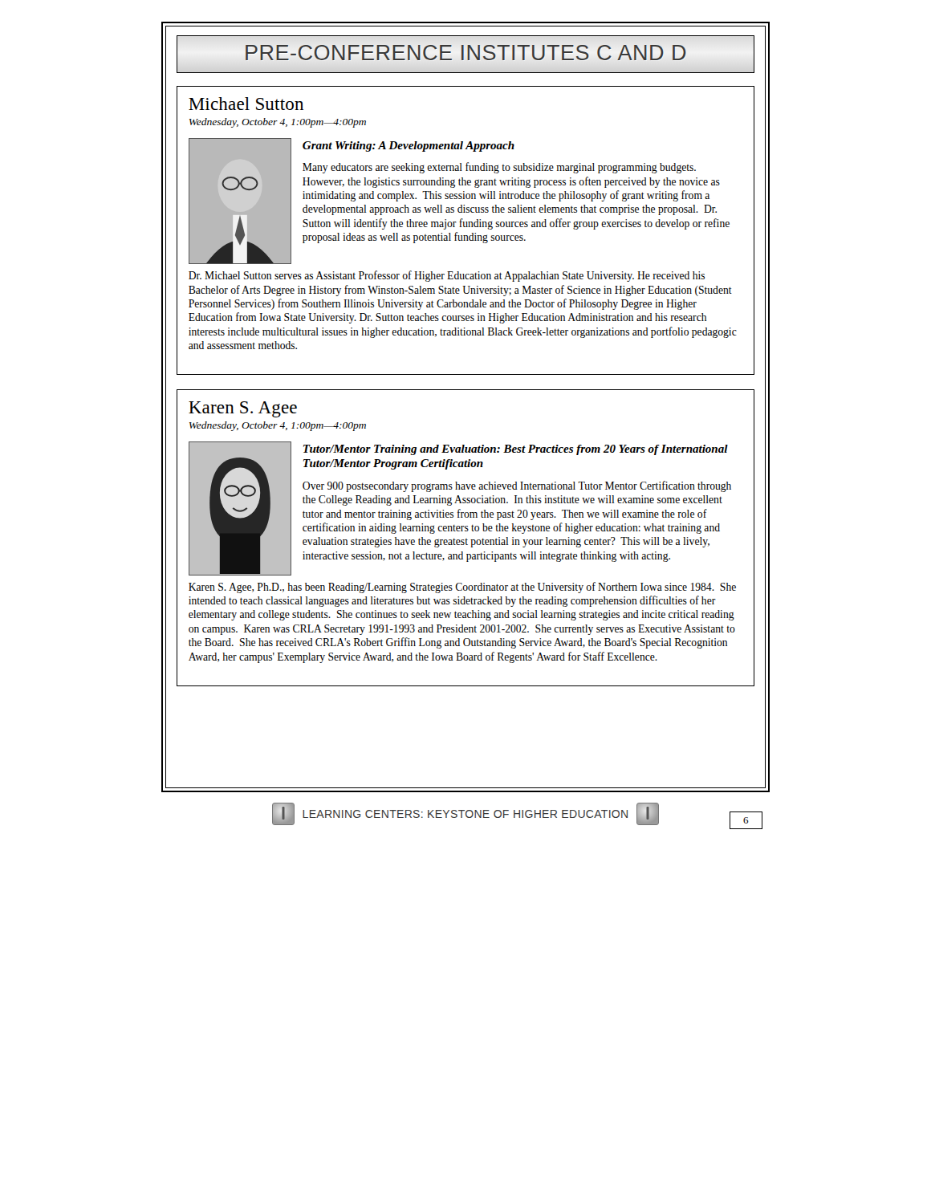Pre-Conference Institutes C and D
Michael Sutton
Wednesday, October 4, 1:00pm—4:00pm
Grant Writing: A Developmental Approach
Many educators are seeking external funding to subsidize marginal programming budgets. However, the logistics surrounding the grant writing process is often perceived by the novice as intimidating and complex. This session will introduce the philosophy of grant writing from a developmental approach as well as discuss the salient elements that comprise the proposal. Dr. Sutton will identify the three major funding sources and offer group exercises to develop or refine proposal ideas as well as potential funding sources.
Dr. Michael Sutton serves as Assistant Professor of Higher Education at Appalachian State University. He received his Bachelor of Arts Degree in History from Winston-Salem State University; a Master of Science in Higher Education (Student Personnel Services) from Southern Illinois University at Carbondale and the Doctor of Philosophy Degree in Higher Education from Iowa State University. Dr. Sutton teaches courses in Higher Education Administration and his research interests include multicultural issues in higher education, traditional Black Greek-letter organizations and portfolio pedagogic and assessment methods.
Karen S. Agee
Wednesday, October 4, 1:00pm—4:00pm
Tutor/Mentor Training and Evaluation: Best Practices from 20 Years of International Tutor/Mentor Program Certification
Over 900 postsecondary programs have achieved International Tutor Mentor Certification through the College Reading and Learning Association. In this institute we will examine some excellent tutor and mentor training activities from the past 20 years. Then we will examine the role of certification in aiding learning centers to be the keystone of higher education: what training and evaluation strategies have the greatest potential in your learning center? This will be a lively, interactive session, not a lecture, and participants will integrate thinking with acting.
Karen S. Agee, Ph.D., has been Reading/Learning Strategies Coordinator at the University of Northern Iowa since 1984. She intended to teach classical languages and literatures but was sidetracked by the reading comprehension difficulties of her elementary and college students. She continues to seek new teaching and social learning strategies and incite critical reading on campus. Karen was CRLA Secretary 1991-1993 and President 2001-2002. She currently serves as Executive Assistant to the Board. She has received CRLA's Robert Griffin Long and Outstanding Service Award, the Board's Special Recognition Award, her campus' Exemplary Service Award, and the Iowa Board of Regents' Award for Staff Excellence.
Learning Centers: Keystone of Higher Education
6